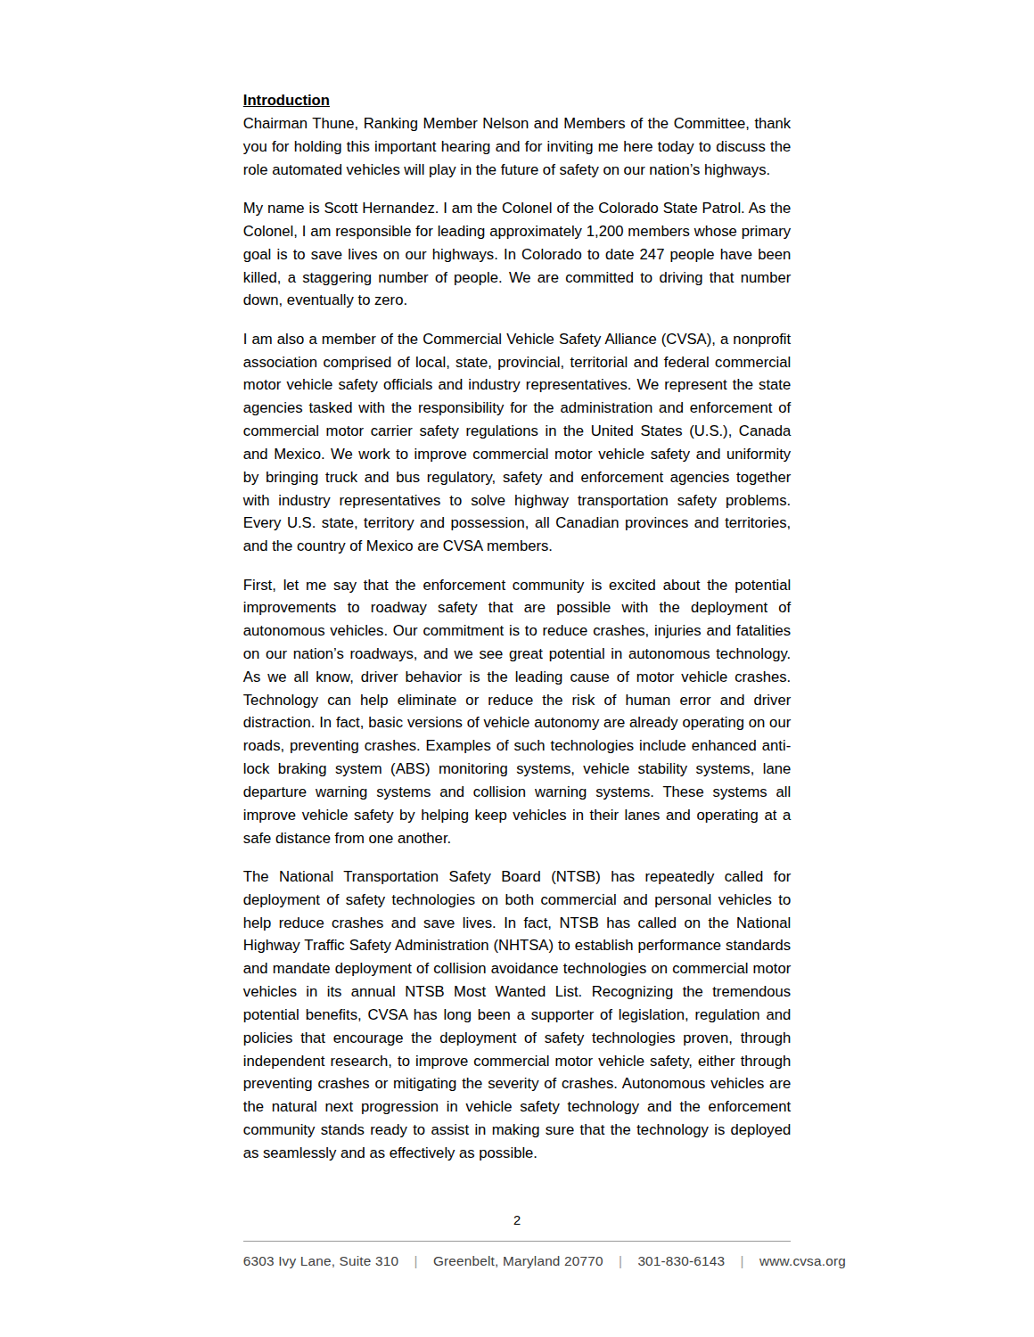Introduction
Chairman Thune, Ranking Member Nelson and Members of the Committee, thank you for holding this important hearing and for inviting me here today to discuss the role automated vehicles will play in the future of safety on our nation’s highways.
My name is Scott Hernandez. I am the Colonel of the Colorado State Patrol. As the Colonel, I am responsible for leading approximately 1,200 members whose primary goal is to save lives on our highways. In Colorado to date 247 people have been killed, a staggering number of people. We are committed to driving that number down, eventually to zero.
I am also a member of the Commercial Vehicle Safety Alliance (CVSA), a nonprofit association comprised of local, state, provincial, territorial and federal commercial motor vehicle safety officials and industry representatives. We represent the state agencies tasked with the responsibility for the administration and enforcement of commercial motor carrier safety regulations in the United States (U.S.), Canada and Mexico. We work to improve commercial motor vehicle safety and uniformity by bringing truck and bus regulatory, safety and enforcement agencies together with industry representatives to solve highway transportation safety problems. Every U.S. state, territory and possession, all Canadian provinces and territories, and the country of Mexico are CVSA members.
First, let me say that the enforcement community is excited about the potential improvements to roadway safety that are possible with the deployment of autonomous vehicles. Our commitment is to reduce crashes, injuries and fatalities on our nation’s roadways, and we see great potential in autonomous technology. As we all know, driver behavior is the leading cause of motor vehicle crashes. Technology can help eliminate or reduce the risk of human error and driver distraction. In fact, basic versions of vehicle autonomy are already operating on our roads, preventing crashes. Examples of such technologies include enhanced anti-lock braking system (ABS) monitoring systems, vehicle stability systems, lane departure warning systems and collision warning systems. These systems all improve vehicle safety by helping keep vehicles in their lanes and operating at a safe distance from one another.
The National Transportation Safety Board (NTSB) has repeatedly called for deployment of safety technologies on both commercial and personal vehicles to help reduce crashes and save lives. In fact, NTSB has called on the National Highway Traffic Safety Administration (NHTSA) to establish performance standards and mandate deployment of collision avoidance technologies on commercial motor vehicles in its annual NTSB Most Wanted List. Recognizing the tremendous potential benefits, CVSA has long been a supporter of legislation, regulation and policies that encourage the deployment of safety technologies proven, through independent research, to improve commercial motor vehicle safety, either through preventing crashes or mitigating the severity of crashes. Autonomous vehicles are the natural next progression in vehicle safety technology and the enforcement community stands ready to assist in making sure that the technology is deployed as seamlessly and as effectively as possible.
2
6303 Ivy Lane, Suite 310 | Greenbelt, Maryland 20770 | 301-830-6143 | www.cvsa.org